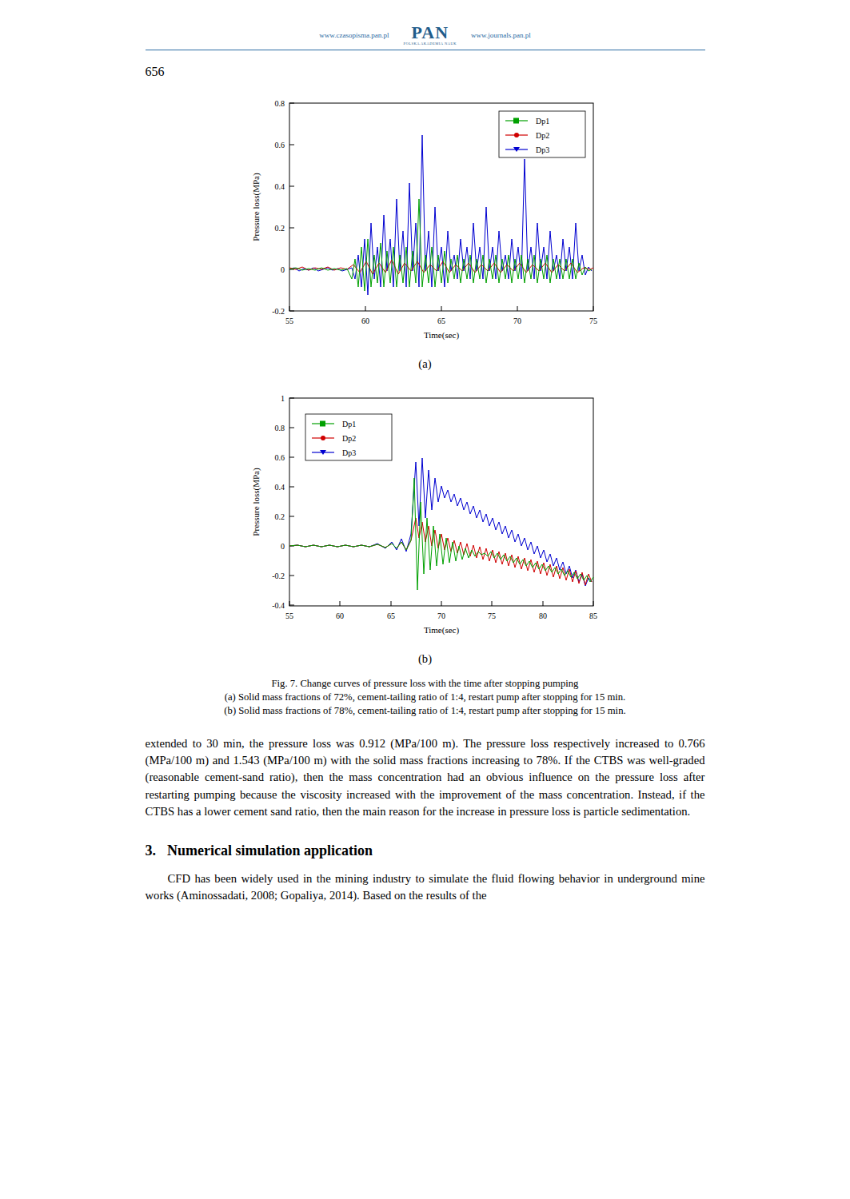www.czasopisma.pan.pl PAN POLSKA AKADEMIA NAUK www.journals.pan.pl
656
0.8 0.6 0.4 0.2 0 -0.2 55 60 65 70 75 Time(sec) Pressure loss(MPa) Dp1 Dp2 Dp3
(a)
1 0.8 0.6 0.4 0.2 0 -0.2 -0.4 55 60 65 70 75 80 85 Time(sec) Pressure loss(MPa) Dp1 Dp2 Dp3
(b)
Fig. 7. Change curves of pressure loss with the time after stopping pumping
(a) Solid mass fractions of 72%, cement-tailing ratio of 1:4, restart pump after stopping for 15 min.
(b) Solid mass fractions of 78%, cement-tailing ratio of 1:4, restart pump after stopping for 15 min.
extended to 30 min, the pressure loss was 0.912 (MPa/100 m). The pressure loss respectively increased to 0.766 (MPa/100 m) and 1.543 (MPa/100 m) with the solid mass fractions increasing to 78%. If the CTBS was well-graded (reasonable cement-sand ratio), then the mass concentration had an obvious influence on the pressure loss after restarting pumping because the viscosity increased with the improvement of the mass concentration. Instead, if the CTBS has a lower cement sand ratio, then the main reason for the increase in pressure loss is particle sedimentation.
3. Numerical simulation application
CFD has been widely used in the mining industry to simulate the fluid flowing behavior in underground mine works (Aminossadati, 2008; Gopaliya, 2014). Based on the results of the